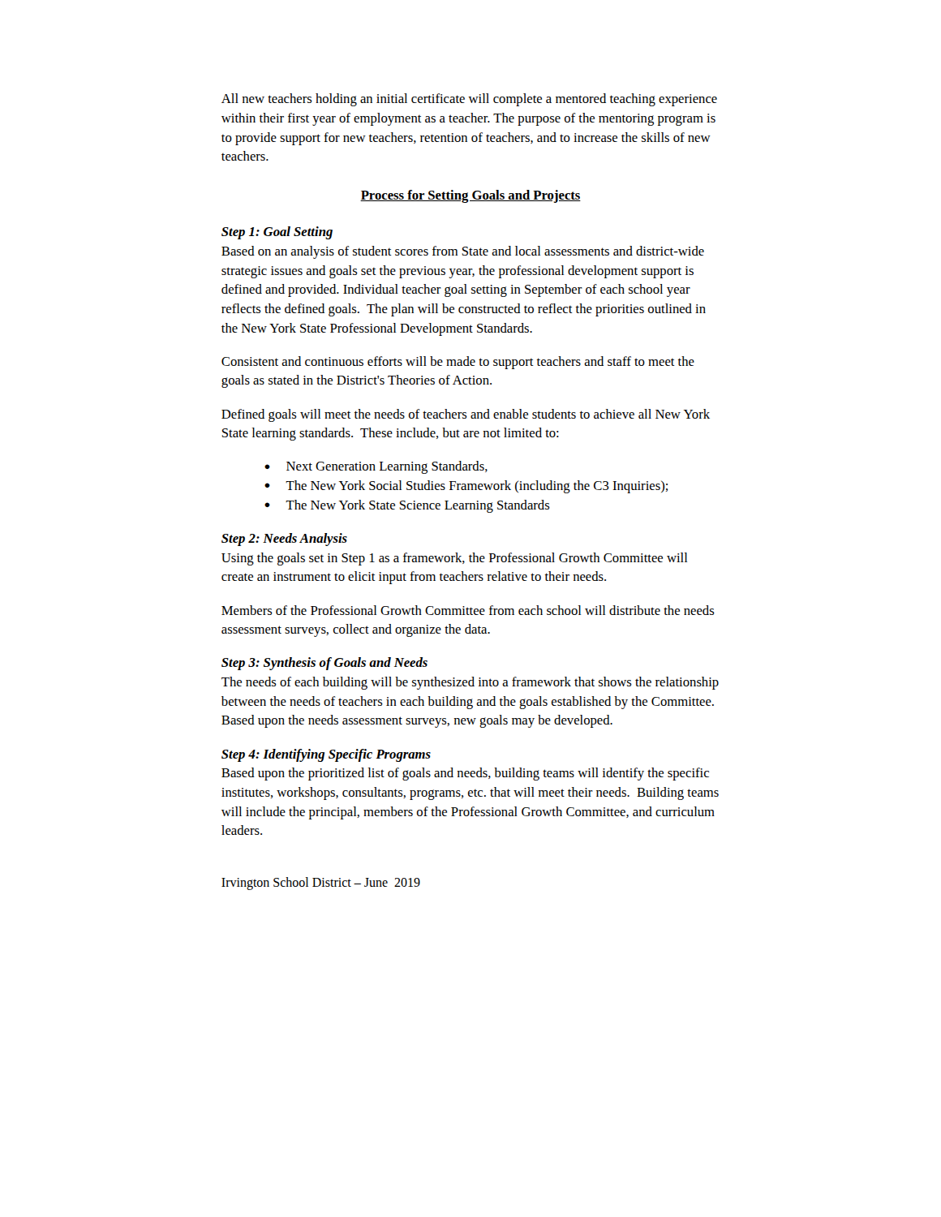All new teachers holding an initial certificate will complete a mentored teaching experience within their first year of employment as a teacher. The purpose of the mentoring program is to provide support for new teachers, retention of teachers, and to increase the skills of new teachers.
Process for Setting Goals and Projects
Step 1: Goal Setting
Based on an analysis of student scores from State and local assessments and district-wide strategic issues and goals set the previous year, the professional development support is defined and provided. Individual teacher goal setting in September of each school year reflects the defined goals. The plan will be constructed to reflect the priorities outlined in the New York State Professional Development Standards.
Consistent and continuous efforts will be made to support teachers and staff to meet the goals as stated in the District's Theories of Action.
Defined goals will meet the needs of teachers and enable students to achieve all New York State learning standards. These include, but are not limited to:
Next Generation Learning Standards,
The New York Social Studies Framework (including the C3 Inquiries);
The New York State Science Learning Standards
Step 2: Needs Analysis
Using the goals set in Step 1 as a framework, the Professional Growth Committee will create an instrument to elicit input from teachers relative to their needs.
Members of the Professional Growth Committee from each school will distribute the needs assessment surveys, collect and organize the data.
Step 3: Synthesis of Goals and Needs
The needs of each building will be synthesized into a framework that shows the relationship between the needs of teachers in each building and the goals established by the Committee. Based upon the needs assessment surveys, new goals may be developed.
Step 4: Identifying Specific Programs
Based upon the prioritized list of goals and needs, building teams will identify the specific institutes, workshops, consultants, programs, etc. that will meet their needs. Building teams will include the principal, members of the Professional Growth Committee, and curriculum leaders.
Irvington School District – June 2019